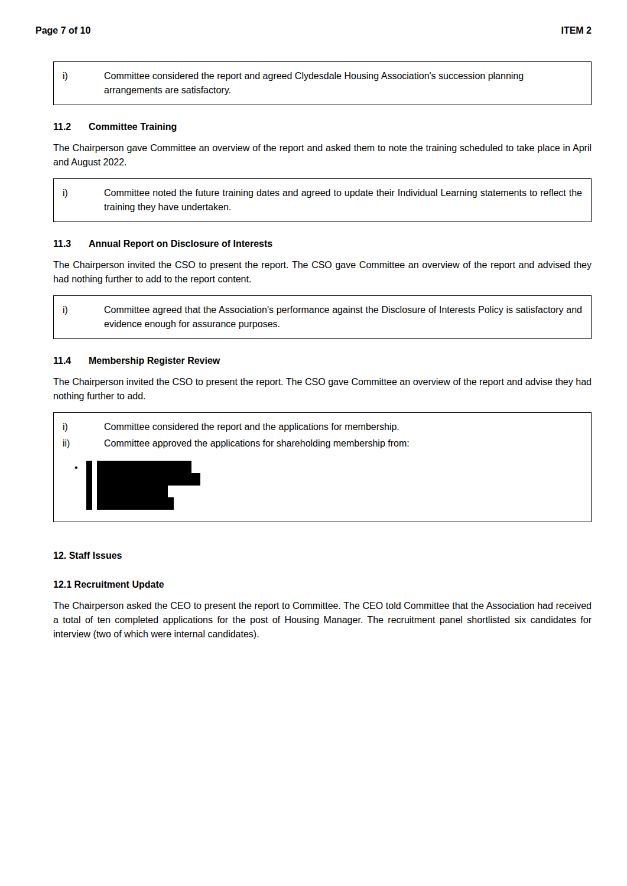Page 7 of 10 ITEM 2
| i) | Committee considered the report and agreed Clydesdale Housing Association's succession planning arrangements are satisfactory. |
11.2 Committee Training
The Chairperson gave Committee an overview of the report and asked them to note the training scheduled to take place in April and August 2022.
| i) | Committee noted the future training dates and agreed to update their Individual Learning statements to reflect the training they have undertaken. |
11.3 Annual Report on Disclosure of Interests
The Chairperson invited the CSO to present the report. The CSO gave Committee an overview of the report and advised they had nothing further to add to the report content.
| i) | Committee agreed that the Association's performance against the Disclosure of Interests Policy is satisfactory and evidence enough for assurance purposes. |
11.4 Membership Register Review
The Chairperson invited the CSO to present the report. The CSO gave Committee an overview of the report and advise they had nothing further to add.
| i) | Committee considered the report and the applications for membership. |
| ii) | Committee approved the applications for shareholding membership from: |
12. Staff Issues
12.1 Recruitment Update
The Chairperson asked the CEO to present the report to Committee. The CEO told Committee that the Association had received a total of ten completed applications for the post of Housing Manager. The recruitment panel shortlisted six candidates for interview (two of which were internal candidates).